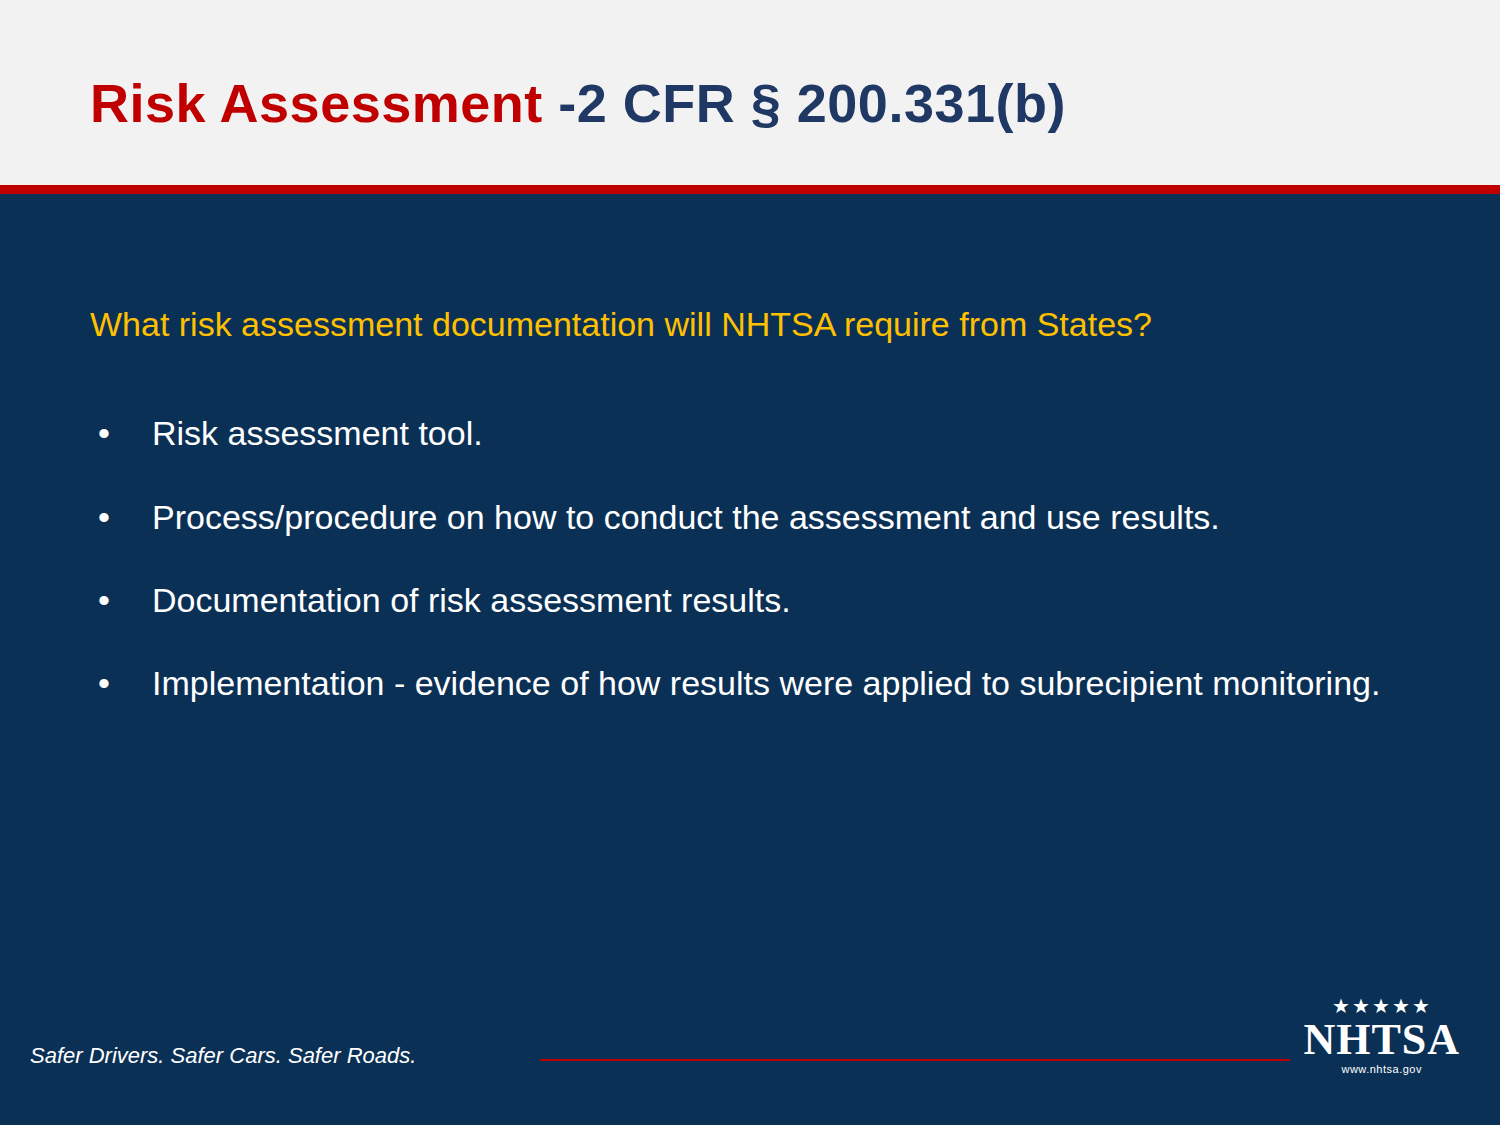Risk Assessment -2 CFR § 200.331(b)
What risk assessment documentation will NHTSA require from States?
Risk assessment tool.
Process/procedure on how to conduct the assessment and use results.
Documentation of risk assessment results.
Implementation - evidence of how results were applied to subrecipient monitoring.
Safer Drivers. Safer Cars. Safer Roads.
★★★★★
NHTSA
www.nhtsa.gov